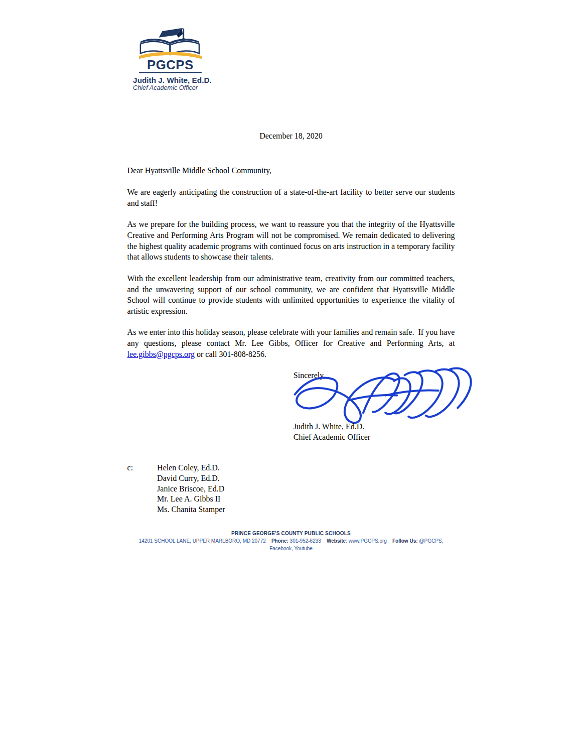PGCPS
Judith J. White, Ed.D.
Chief Academic Officer
December 18, 2020
Dear Hyattsville Middle School Community,
We are eagerly anticipating the construction of a state-of-the-art facility to better serve our students and staff!
As we prepare for the building process, we want to reassure you that the integrity of the Hyattsville Creative and Performing Arts Program will not be compromised. We remain dedicated to delivering the highest quality academic programs with continued focus on arts instruction in a temporary facility that allows students to showcase their talents.
With the excellent leadership from our administrative team, creativity from our committed teachers, and the unwavering support of our school community, we are confident that Hyattsville Middle School will continue to provide students with unlimited opportunities to experience the vitality of artistic expression.
As we enter into this holiday season, please celebrate with your families and remain safe. If you have any questions, please contact Mr. Lee Gibbs, Officer for Creative and Performing Arts, at lee.gibbs@pgcps.org or call 301-808-8256.
Sincerely,
Judith J. White, Ed.D.
Chief Academic Officer
c:
Helen Coley, Ed.D.
David Curry, Ed.D.
Janice Briscoe, Ed.D
Mr. Lee A. Gibbs II
Ms. Chanita Stamper
PRINCE GEORGE'S COUNTY PUBLIC SCHOOLS
14201 SCHOOL LANE, UPPER MARLBORO, MD 20772 Phone: 301-952-6233 Website: www.PGCPS.org Follow Us: @PGCPS, Facebook, Youtube